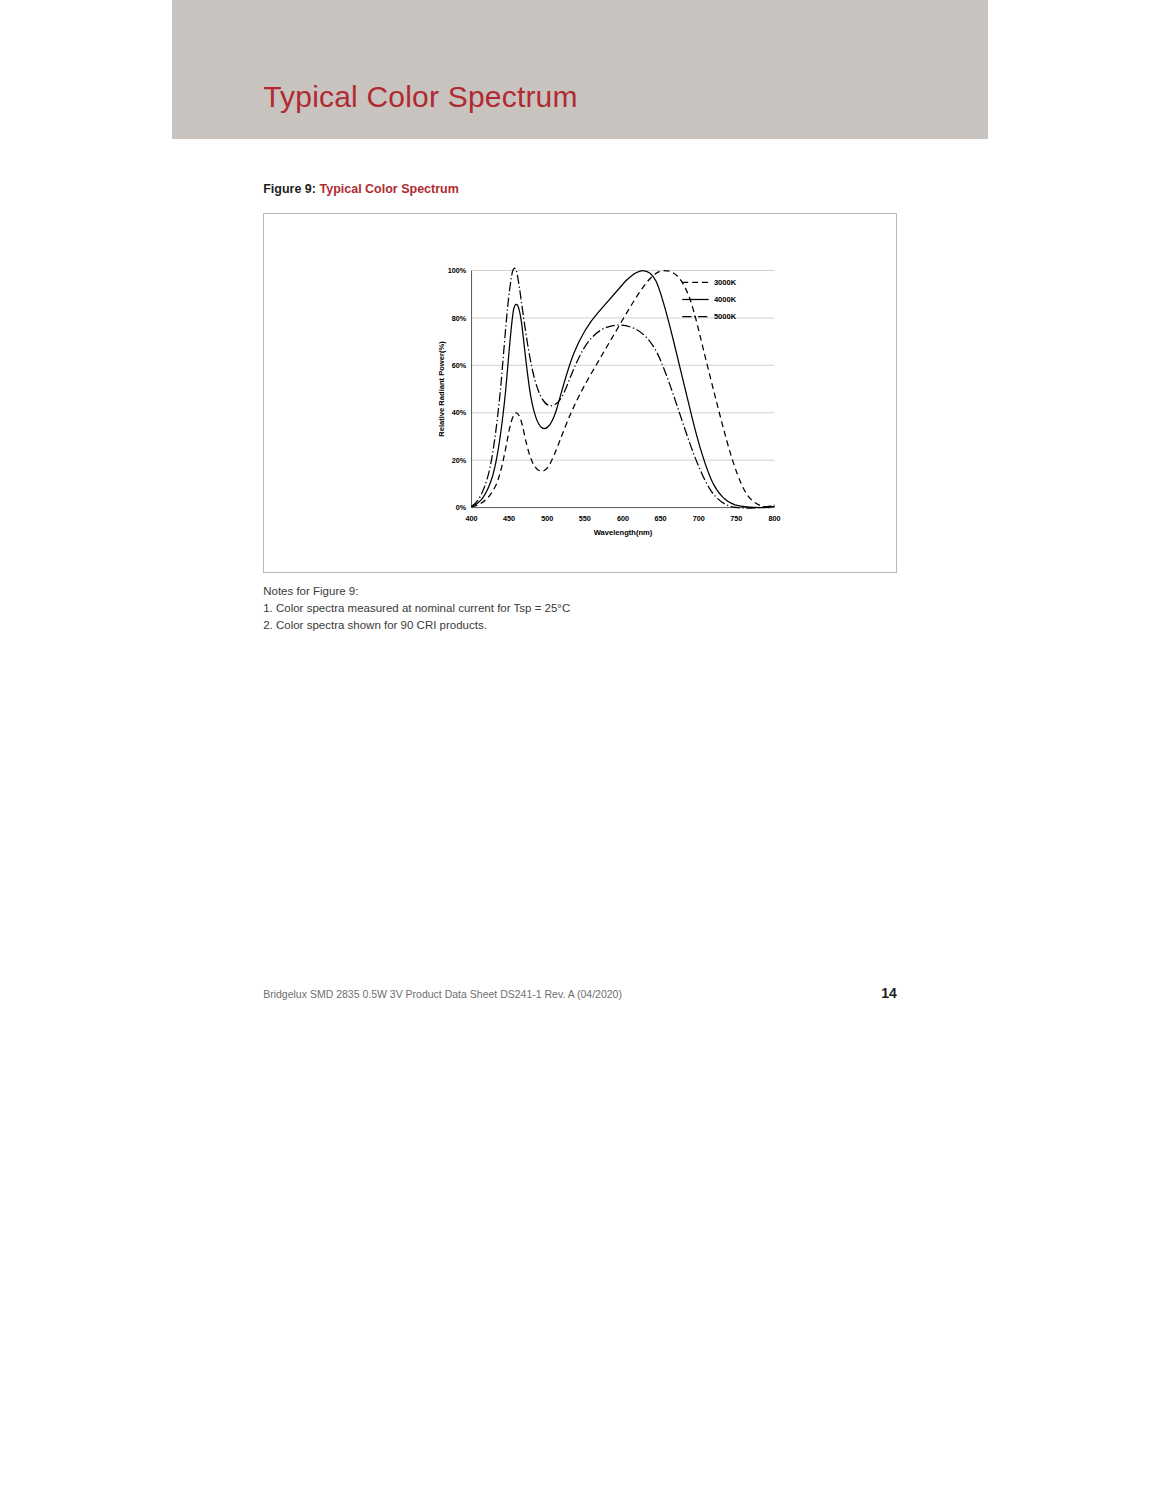Typical Color Spectrum
Figure 9: Typical Color Spectrum
100% 80% 60% 40% 20% 0% 400 450 500 550 600 650 700 750 800 Wavelength(nm) Relative Radiant Power(%) 3000K 4000K 5000K
Notes for Figure 9:
1. Color spectra measured at nominal current for Tsp = 25°C
2. Color spectra shown for 90 CRI products.
Bridgelux SMD 2835 0.5W 3V Product Data Sheet DS241-1 Rev. A (04/2020) 14